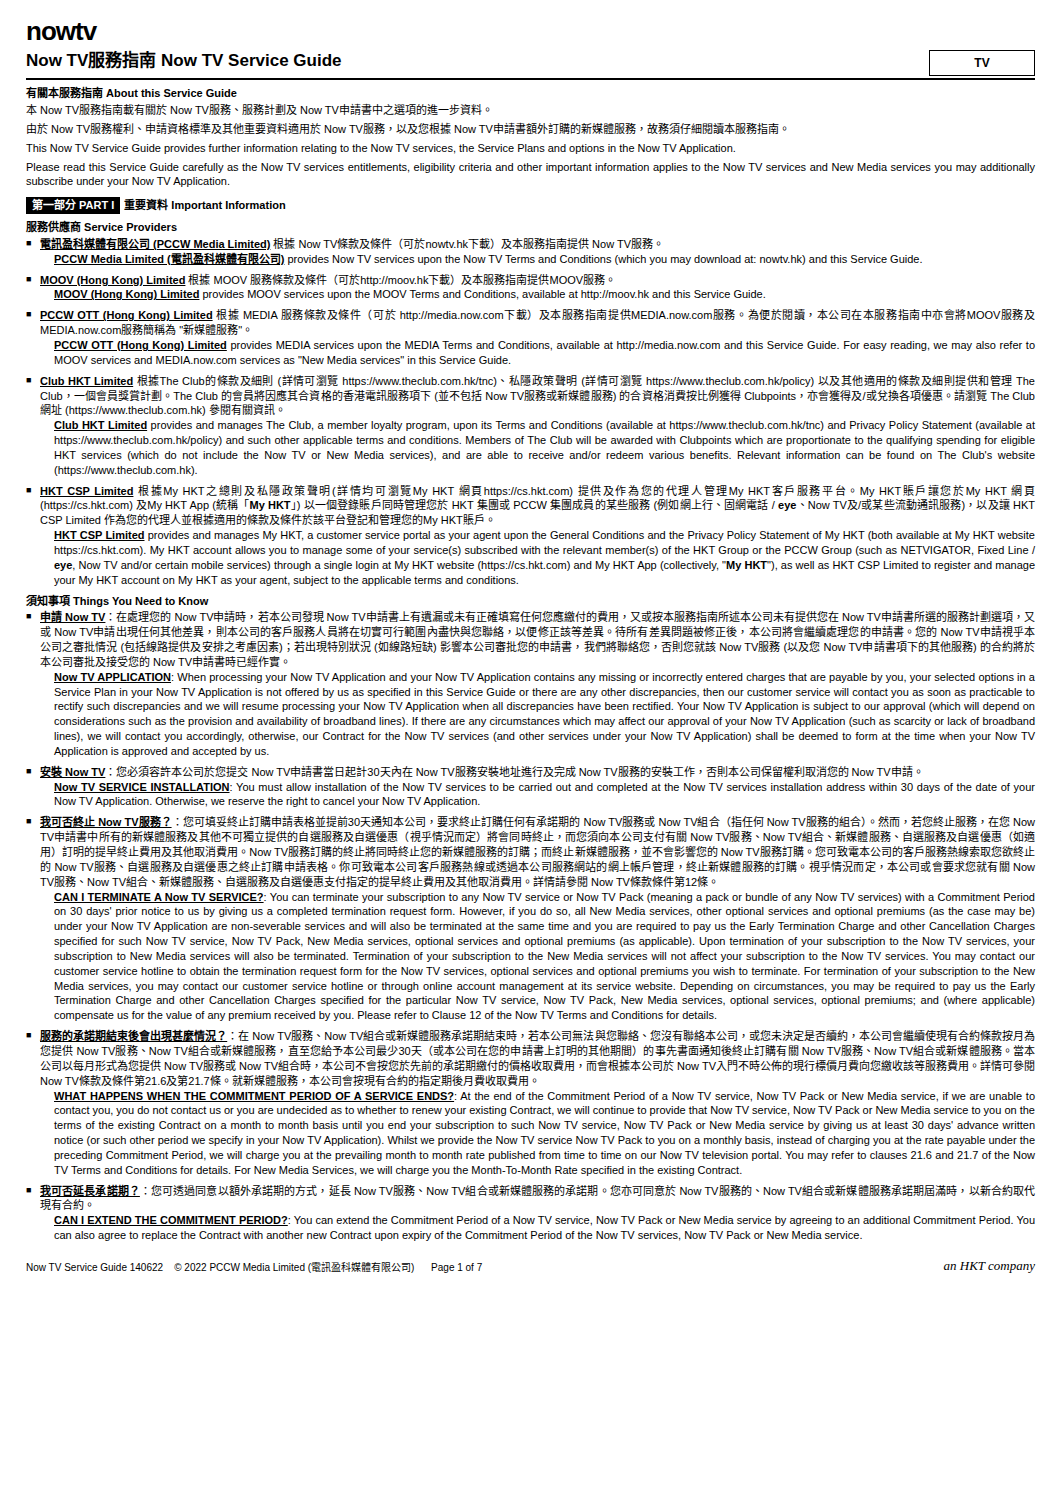now tv
Now TV服務指南 Now TV Service Guide
TV
有關本服務指南 About this Service Guide
本 Now TV服務指南載有關於 Now TV服務、服務計劃及 Now TV申請書中之選項的進一步資料。
由於 Now TV服務權利、申請資格標準及其他重要資料適用於 Now TV服務，以及您根據 Now TV申請書額外訂購的新媒體服務，故務須仔細閱讀本服務指南。
This Now TV Service Guide provides further information relating to the Now TV services, the Service Plans and options in the Now TV Application.
Please read this Service Guide carefully as the Now TV services entitlements, eligibility criteria and other important information applies to the Now TV services and New Media services you may additionally subscribe under your Now TV Application.
第一部分 PART I 重要資料 Important Information
服務供應商 Service Providers
電訊盈科媒體有限公司 (PCCW Media Limited) 根據 Now TV條款及條件（可於nowtv.hk下載）及本服務指南提供 Now TV服務。
PCCW Media Limited (電訊盈科媒體有限公司) provides Now TV services upon the Now TV Terms and Conditions (which you may download at: nowtv.hk) and this Service Guide.
MOOV (Hong Kong) Limited 根據 MOOV 服務條款及條件（可於http://moov.hk下載）及本服務指南提供MOOV服務。
MOOV (Hong Kong) Limited provides MOOV services upon the MOOV Terms and Conditions, available at http://moov.hk and this Service Guide.
PCCW OTT (Hong Kong) Limited 根據 MEDIA 服務條款及條件（可於 http://media.now.com下載）及本服務指南提供MEDIA.now.com服務。為便於閱讀，本公司在本服務指南中亦會將MOOV服務及MEDIA.now.com服務簡稱為 "新媒體服務"。
PCCW OTT (Hong Kong) Limited provides MEDIA services upon the MEDIA Terms and Conditions, available at http://media.now.com and this Service Guide. For easy reading, we may also refer to MOOV services and MEDIA.now.com services as "New Media services" in this Service Guide.
Club HKT Limited 根據The Club的條款及細則 (詳情可瀏覽 https://www.theclub.com.hk/tnc)、私隱政策聲明 (詳情可瀏覽 https://www.theclub.com.hk/policy) 以及其他適用的條款及細則提供和管理 The Club，一個會員獎賞計劃。The Club 的會員將因應其合資格的香港電訊服務項下 (並不包括 Now TV服務或新媒體服務) 的合資格消費按比例獲得 Clubpoints，亦會獲得及/或兌換各項優惠。請瀏覽 The Club 網址 (https://www.theclub.com.hk) 參閱有關資訊。
Club HKT Limited provides and manages The Club, a member loyalty program, upon its Terms and Conditions (available at https://www.theclub.com.hk/tnc) and Privacy Policy Statement (available at https://www.theclub.com.hk/policy) and such other applicable terms and conditions. Members of The Club will be awarded with Clubpoints which are proportionate to the qualifying spending for eligible HKT services (which do not include the Now TV or New Media services), and are able to receive and/or redeem various benefits. Relevant information can be found on The Club's website (https://www.theclub.com.hk).
HKT CSP Limited 根據My HKT之總則及私隱政策聲明(詳情均可瀏覽My HKT 網頁https://cs.hkt.com) 提供及作為您的代理人管理My HKT客戶服務平台。My HKT賬戶讓您於My HKT 網頁 (https://cs.hkt.com) 及My HKT App (統稱「My HKT」) 以一個登錄賬戶同時管理您於 HKT 集團或 PCCW 集團成員的某些服務 (例如網上行、固網電話 / eye、Now TV及/或某些流動通訊服務)，以及讓 HKT CSP Limited 作為您的代理人並根據適用的條款及條件於該平台登記和管理您的My HKT賬戶。
HKT CSP Limited provides and manages My HKT, a customer service portal as your agent upon the General Conditions and the Privacy Policy Statement of My HKT (both available at My HKT website https://cs.hkt.com). My HKT account allows you to manage some of your service(s) subscribed with the relevant member(s) of the HKT Group or the PCCW Group (such as NETVIGATOR, Fixed Line / eye, Now TV and/or certain mobile services) through a single login at My HKT website (https://cs.hkt.com) and My HKT App (collectively, "My HKT"), as well as HKT CSP Limited to register and manage your My HKT account on My HKT as your agent, subject to the applicable terms and conditions.
須知事項 Things You Need to Know
申請 Now TV：在處理您的 Now TV申請時，若本公司發現 Now TV申請書上有遺漏或未有正確填寫任何您應繳付的費用，又或按本服務指南所述本公司未有提供您在 Now TV申請書所選的服務計劃選項，又或 Now TV申請出現任何其他差異，則本公司的客戶服務人員將在切實可行範圍內盡快與您聯絡，以便修正該等差異。待所有差異問題被修正後，本公司將會繼續處理您的申請書。您的 Now TV申請視乎本公司之審批情況 (包括線路提供及安排之考慮因素)；若出現特別狀況 (如線路短缺) 影響本公司審批您的申請書，我們將聯絡您，否則您就該 Now TV服務 (以及您 Now TV申請書項下的其他服務) 的合約將於本公司審批及接受您的 Now TV申請書時已經作實。
Now TV APPLICATION: When processing your Now TV Application and your Now TV Application contains any missing or incorrectly entered charges that are payable by you, your selected options in a Service Plan in your Now TV Application is not offered by us as specified in this Service Guide or there are any other discrepancies, then our customer service will contact you as soon as practicable to rectify such discrepancies and we will resume processing your Now TV Application when all discrepancies have been rectified. Your Now TV Application is subject to our approval (which will depend on considerations such as the provision and availability of broadband lines). If there are any circumstances which may affect our approval of your Now TV Application (such as scarcity or lack of broadband lines), we will contact you accordingly, otherwise, our Contract for the Now TV services (and other services under your Now TV Application) shall be deemed to form at the time when your Now TV Application is approved and accepted by us.
安裝 Now TV：您必須容許本公司於您提交 Now TV申請書當日起計30天內在 Now TV服務安裝地址進行及完成 Now TV服務的安裝工作，否則本公司保留權利取消您的 Now TV申請。
Now TV SERVICE INSTALLATION: You must allow installation of the Now TV services to be carried out and completed at the Now TV services installation address within 30 days of the date of your Now TV Application. Otherwise, we reserve the right to cancel your Now TV Application.
我可否終止 Now TV服務？：您可填妥終止訂購申請表格並提前30天通知本公司，要求終止訂購任何有承諾期的 Now TV服務或 Now TV組合（指任何 Now TV服務的組合）。然而，若您終止服務，在您 Now TV申請書中所有的新媒體服務及其他不可獨立提供的自選服務及自選優惠（視乎情況而定）將會同時終止，而您須向本公司支付有關 Now TV服務、Now TV組合、新媒體服務、自選服務及自選優惠（如適用）訂明的提早終止費用及其他取消費用。Now TV服務訂購的終止將同時終止您的新媒體服務的訂購；而終止新媒體服務，並不會影響您的 Now TV服務訂購。您可致電本公司的客戶服務熱線索取您欲終止的 Now TV服務、自選服務及自選優惠之終止訂購申請表格。你可致電本公司客戶服務熱線或透過本公司服務網站的網上帳戶管理，終止新媒體服務的訂購。視乎情況而定，本公司或會要求您就有關 Now TV服務、Now TV組合、新媒體服務、自選服務及自選優惠支付指定的提早終止費用及其他取消費用。詳情請參閱 Now TV條款條件第12條。
CAN I TERMINATE A Now TV SERVICE?: You can terminate your subscription to any Now TV service or Now TV Pack (meaning a pack or bundle of any Now TV services) with a Commitment Period on 30 days' prior notice to us by giving us a completed termination request form. However, if you do so, all New Media services, other optional services and optional premiums (as the case may be) under your Now TV Application are non-severable services and will also be terminated at the same time and you are required to pay us the Early Termination Charge and other Cancellation Charges specified for such Now TV service, Now TV Pack, New Media services, optional services and optional premiums (as applicable). Upon termination of your subscription to the Now TV services, your subscription to New Media services will also be terminated. Termination of your subscription to the New Media services will not affect your subscription to the Now TV services. You may contact our customer service hotline to obtain the termination request form for the Now TV services, optional services and optional premiums you wish to terminate. For termination of your subscription to the New Media services, you may contact our customer service hotline or through online account management at its service website. Depending on circumstances, you may be required to pay us the Early Termination Charge and other Cancellation Charges specified for the particular Now TV service, Now TV Pack, New Media services, optional services, optional premiums; and (where applicable) compensate us for the value of any premium received by you. Please refer to Clause 12 of the Now TV Terms and Conditions for details.
服務的承諾期結束後會出現甚麼情況？：在 Now TV服務、Now TV組合或新媒體服務承諾期結束時，若本公司無法與您聯絡、您沒有聯絡本公司，或您未決定是否續約，本公司會繼續使現有合約條款按月為您提供 Now TV服務、Now TV組合或新媒體服務，直至您給予本公司最少30天（或本公司在您的申請書上訂明的其他期間）的事先書面通知後終止訂購有關 Now TV服務、Now TV組合或新媒體服務。當本公司以每月形式為您提供 Now TV服務或 Now TV組合時，本公司不會按您於先前的承諾期繳付的價格收取費用，而會根據本公司於 Now TV入門不時公佈的現行標價月費向您繳收該等服務費用。詳情可參閱 Now TV條款及條件第21.6及第21.7條。就新媒體服務，本公司會按現有合約的指定期後月費收取費用。
WHAT HAPPENS WHEN THE COMMITMENT PERIOD OF A SERVICE ENDS?: At the end of the Commitment Period of a Now TV service, Now TV Pack or New Media service, if we are unable to contact you, you do not contact us or you are undecided as to whether to renew your existing Contract, we will continue to provide that Now TV service, Now TV Pack or New Media service to you on the terms of the existing Contract on a month to month basis until you end your subscription to such Now TV service, Now TV Pack or New Media service by giving us at least 30 days' advance written notice (or such other period we specify in your Now TV Application). Whilst we provide the Now TV service Now TV Pack to you on a monthly basis, instead of charging you at the rate payable under the preceding Commitment Period, we will charge you at the prevailing month to month rate published from time to time on our Now TV television portal. You may refer to clauses 21.6 and 21.7 of the Now TV Terms and Conditions for details. For New Media Services, we will charge you the Month-To-Month Rate specified in the existing Contract.
我可否延長承諾期？：您可透過同意以額外承諾期的方式，延長 Now TV服務、Now TV組合或新媒體服務的承諾期。您亦可同意於 Now TV服務的、Now TV組合或新媒體服務承諾期屆滿時，以新合約取代現有合約。
CAN I EXTEND THE COMMITMENT PERIOD?: You can extend the Commitment Period of a Now TV service, Now TV Pack or New Media service by agreeing to an additional Commitment Period. You can also agree to replace the Contract with another new Contract upon expiry of the Commitment Period of the Now TV services, Now TV Pack or New Media service.
Now TV Service Guide 140622 © 2022 PCCW Media Limited (電訊盈科媒體有限公司) Page 1 of 7
an HKT company